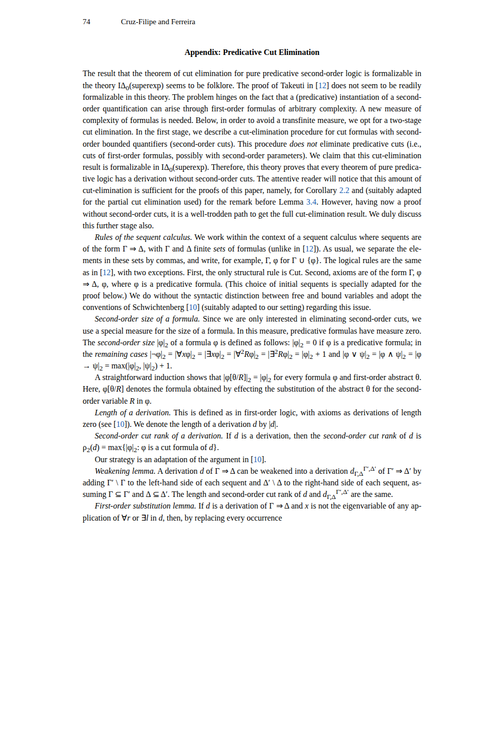74 Cruz-Filipe and Ferreira
Appendix: Predicative Cut Elimination
The result that the theorem of cut elimination for pure predicative second-order logic is formalizable in the theory IΔ0(superexp) seems to be folklore. The proof of Takeuti in [12] does not seem to be readily formalizable in this theory. The problem hinges on the fact that a (predicative) instantiation of a second-order quantification can arise through first-order formulas of arbitrary complexity. A new measure of complexity of formulas is needed. Below, in order to avoid a transfinite measure, we opt for a two-stage cut elimination. In the first stage, we describe a cut-elimination procedure for cut formulas with second-order bounded quantifiers (second-order cuts). This procedure does not eliminate predicative cuts (i.e., cuts of first-order formulas, possibly with second-order parameters). We claim that this cut-elimination result is formalizable in IΔ0(superexp). Therefore, this theory proves that every theorem of pure predicative logic has a derivation without second-order cuts. The attentive reader will notice that this amount of cut-elimination is sufficient for the proofs of this paper, namely, for Corollary 2.2 and (suitably adapted for the partial cut elimination used) for the remark before Lemma 3.4. However, having now a proof without second-order cuts, it is a well-trodden path to get the full cut-elimination result. We duly discuss this further stage also.
Rules of the sequent calculus. We work within the context of a sequent calculus where sequents are of the form Γ ⇒ Δ, with Γ and Δ finite sets of formulas (unlike in [12]). As usual, we separate the elements in these sets by commas, and write, for example, Γ, φ for Γ ∪ {φ}. The logical rules are the same as in [12], with two exceptions. First, the only structural rule is Cut. Second, axioms are of the form Γ, φ ⇒ Δ, φ, where φ is a predicative formula. (This choice of initial sequents is specially adapted for the proof below.) We do without the syntactic distinction between free and bound variables and adopt the conventions of Schwichtenberg [10] (suitably adapted to our setting) regarding this issue.
Second-order size of a formula. Since we are only interested in eliminating second-order cuts, we use a special measure for the size of a formula. In this measure, predicative formulas have measure zero. The second-order size |φ|2 of a formula φ is defined as follows: |φ|2 = 0 if φ is a predicative formula; in the remaining cases |¬φ|2 = |∀xφ|2 = |∃xφ|2 = |∀2Rφ|2 = |∃2Rφ|2 = |φ|2 + 1 and |φ ∨ ψ|2 = |φ ∧ ψ|2 = |φ → ψ|2 = max(|φ|2, |ψ|2) + 1.
A straightforward induction shows that |φ[θ/R]|2 = |φ|2 for every formula φ and first-order abstract θ. Here, φ[θ/R] denotes the formula obtained by effecting the substitution of the abstract θ for the second-order variable R in φ.
Length of a derivation. This is defined as in first-order logic, with axioms as derivations of length zero (see [10]). We denote the length of a derivation d by |d|.
Second-order cut rank of a derivation. If d is a derivation, then the second-order cut rank of d is ρ2(d) = max{|φ|2: φ is a cut formula of d}.
Our strategy is an adaptation of the argument in [10].
Weakening lemma. A derivation d of Γ ⇒ Δ can be weakened into a derivation dΓ,ΔΓ′,Δ′ of Γ′ ⇒ Δ′ by adding Γ′ \ Γ to the left-hand side of each sequent and Δ′ \ Δ to the right-hand side of each sequent, assuming Γ ⊆ Γ′ and Δ ⊆ Δ′. The length and second-order cut rank of d and dΓ,ΔΓ′,Δ′ are the same.
First-order substitution lemma. If d is a derivation of Γ ⇒ Δ and x is not the eigenvariable of any application of ∀r or ∃l in d, then, by replacing every occurrence